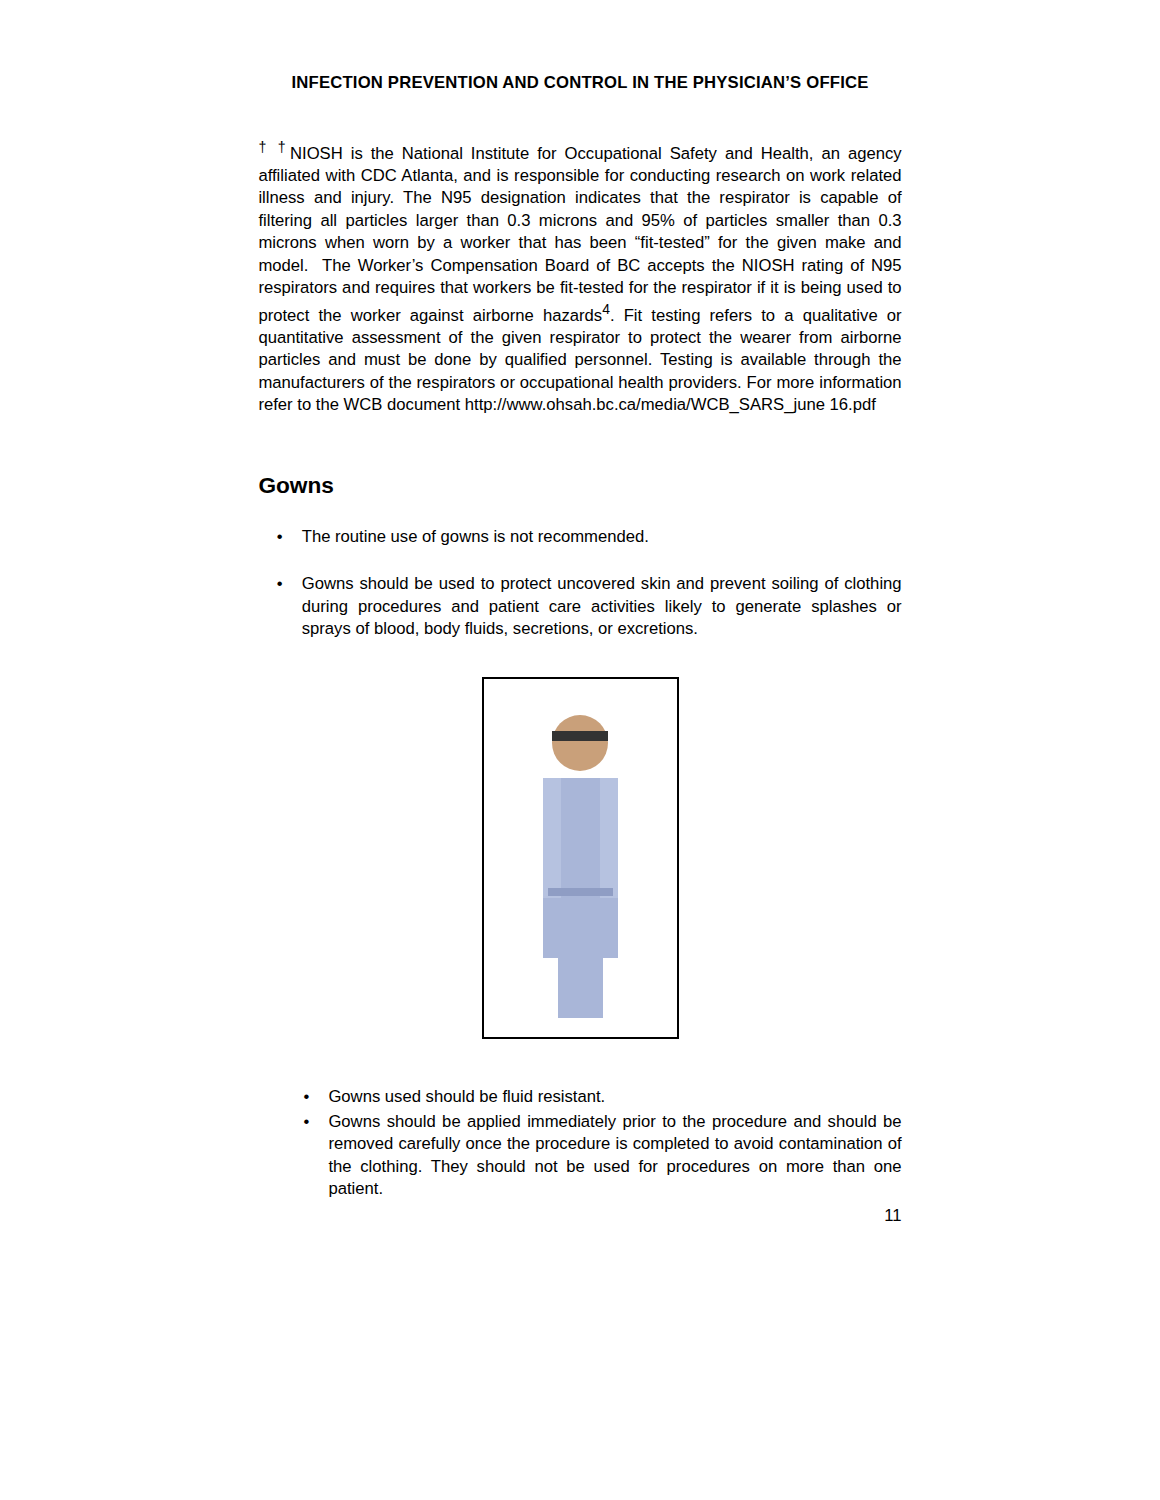INFECTION PREVENTION AND CONTROL IN THE PHYSICIAN’S OFFICE
† †NIOSH is the National Institute for Occupational Safety and Health, an agency affiliated with CDC Atlanta, and is responsible for conducting research on work related illness and injury. The N95 designation indicates that the respirator is capable of filtering all particles larger than 0.3 microns and 95% of particles smaller than 0.3 microns when worn by a worker that has been “fit-tested” for the given make and model. The Worker’s Compensation Board of BC accepts the NIOSH rating of N95 respirators and requires that workers be fit-tested for the respirator if it is being used to protect the worker against airborne hazards4. Fit testing refers to a qualitative or quantitative assessment of the given respirator to protect the wearer from airborne particles and must be done by qualified personnel. Testing is available through the manufacturers of the respirators or occupational health providers. For more information refer to the WCB document http://www.ohsah.bc.ca/media/WCB_SARS_june 16.pdf
Gowns
The routine use of gowns is not recommended.
Gowns should be used to protect uncovered skin and prevent soiling of clothing during procedures and patient care activities likely to generate splashes or sprays of blood, body fluids, secretions, or excretions.
Gowns used should be fluid resistant.
Gowns should be applied immediately prior to the procedure and should be removed carefully once the procedure is completed to avoid contamination of the clothing. They should not be used for procedures on more than one patient.
11